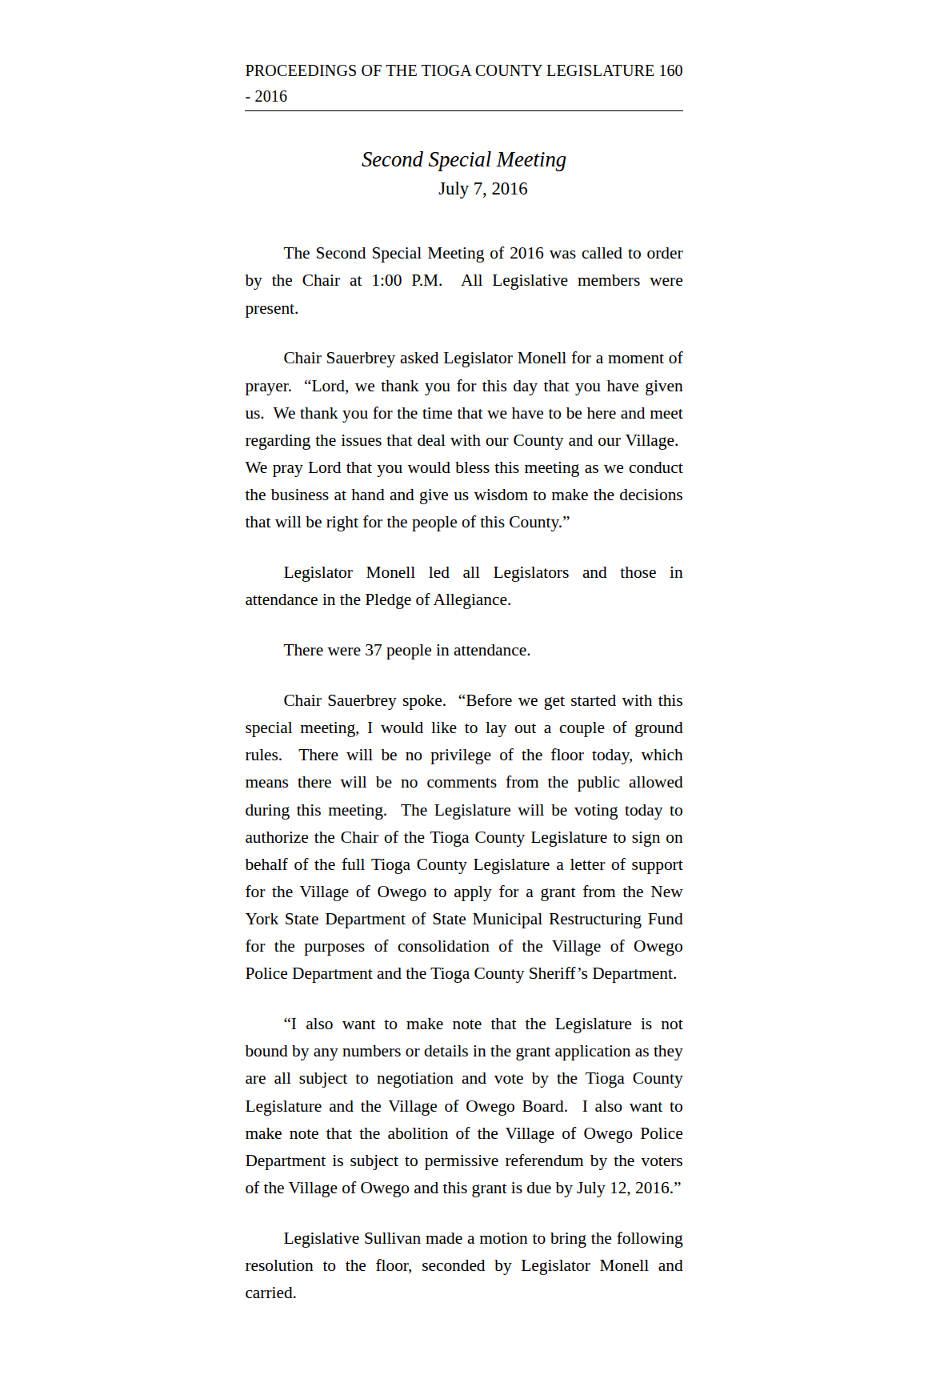Proceedings of the Tioga County Legislature - 2016 160
Second Special Meeting
July 7, 2016
The Second Special Meeting of 2016 was called to order by the Chair at 1:00 P.M. All Legislative members were present.
Chair Sauerbrey asked Legislator Monell for a moment of prayer. “Lord, we thank you for this day that you have given us. We thank you for the time that we have to be here and meet regarding the issues that deal with our County and our Village. We pray Lord that you would bless this meeting as we conduct the business at hand and give us wisdom to make the decisions that will be right for the people of this County.”
Legislator Monell led all Legislators and those in attendance in the Pledge of Allegiance.
There were 37 people in attendance.
Chair Sauerbrey spoke. “Before we get started with this special meeting, I would like to lay out a couple of ground rules. There will be no privilege of the floor today, which means there will be no comments from the public allowed during this meeting. The Legislature will be voting today to authorize the Chair of the Tioga County Legislature to sign on behalf of the full Tioga County Legislature a letter of support for the Village of Owego to apply for a grant from the New York State Department of State Municipal Restructuring Fund for the purposes of consolidation of the Village of Owego Police Department and the Tioga County Sheriff’s Department.
“I also want to make note that the Legislature is not bound by any numbers or details in the grant application as they are all subject to negotiation and vote by the Tioga County Legislature and the Village of Owego Board. I also want to make note that the abolition of the Village of Owego Police Department is subject to permissive referendum by the voters of the Village of Owego and this grant is due by July 12, 2016.”
Legislative Sullivan made a motion to bring the following resolution to the floor, seconded by Legislator Monell and carried.